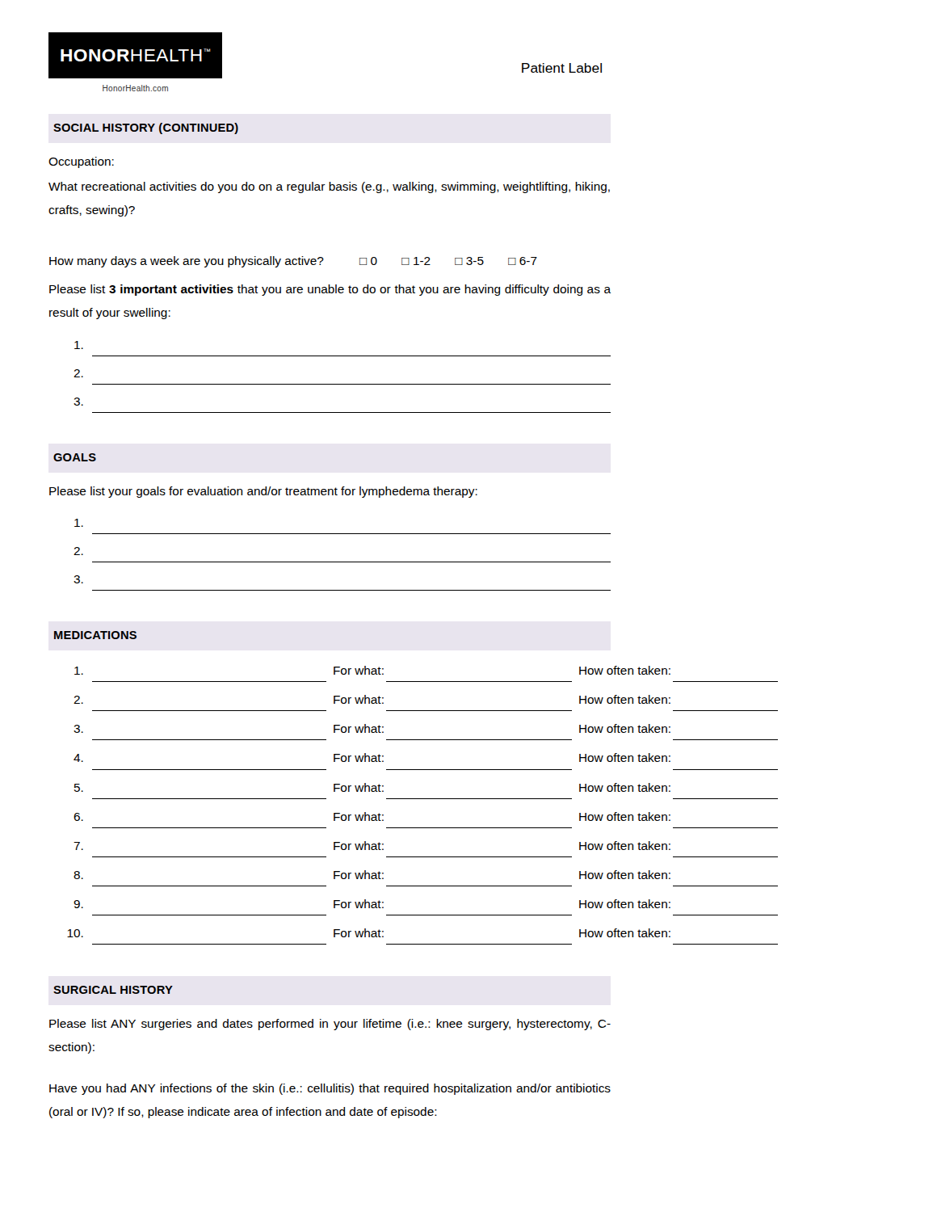HONORHEALTH™
HonorHealth.com
Patient Label
SOCIAL HISTORY (CONTINUED)
Occupation:
What recreational activities do you do on a regular basis (e.g., walking, swimming, weightlifting, hiking, crafts, sewing)?
How many days a week are you physically active? □ 0 □ 1-2 □ 3-5 □ 6-7
Please list 3 important activities that you are unable to do or that you are having difficulty doing as a result of your swelling:
GOALS
Please list your goals for evaluation and/or treatment for lymphedema therapy:
MEDICATIONS
For what: How often taken:
For what: How often taken:
For what: How often taken:
For what: How often taken:
For what: How often taken:
For what: How often taken:
For what: How often taken:
For what: How often taken:
For what: How often taken:
For what: How often taken:
SURGICAL HISTORY
Please list ANY surgeries and dates performed in your lifetime (i.e.: knee surgery, hysterectomy, C-section):
Have you had ANY infections of the skin (i.e.: cellulitis) that required hospitalization and/or antibiotics (oral or IV)? If so, please indicate area of infection and date of episode: